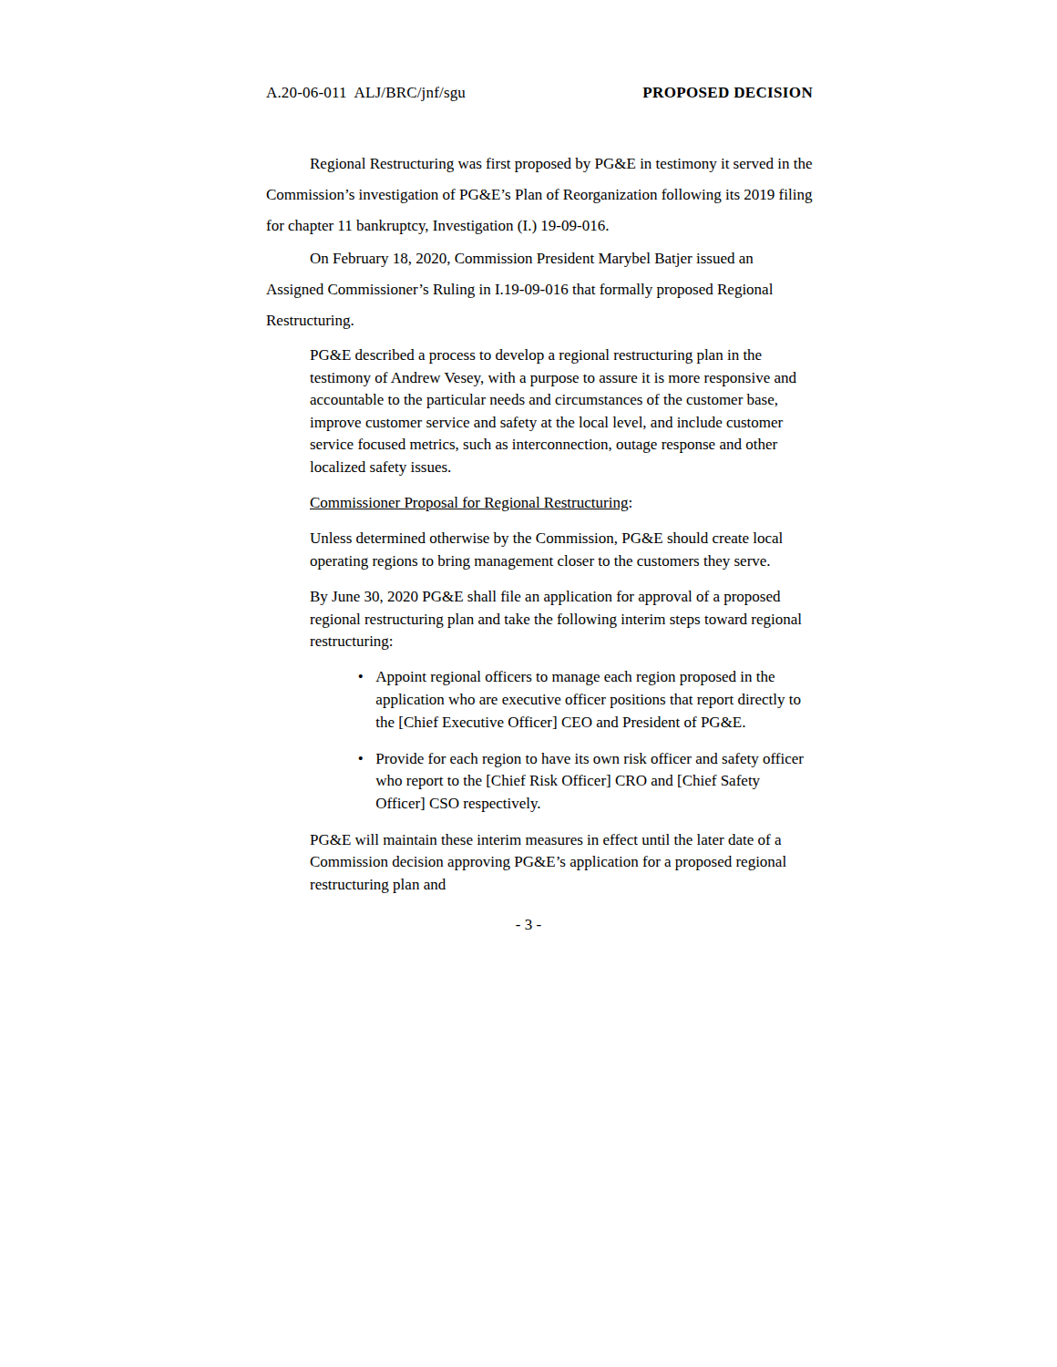A.20-06-011 ALJ/BRC/jnf/sgu
PROPOSED DECISION
Regional Restructuring was first proposed by PG&E in testimony it served in the Commission’s investigation of PG&E’s Plan of Reorganization following its 2019 filing for chapter 11 bankruptcy, Investigation (I.) 19-09-016.
On February 18, 2020, Commission President Marybel Batjer issued an Assigned Commissioner’s Ruling in I.19-09-016 that formally proposed Regional Restructuring.
PG&E described a process to develop a regional restructuring plan in the testimony of Andrew Vesey, with a purpose to assure it is more responsive and accountable to the particular needs and circumstances of the customer base, improve customer service and safety at the local level, and include customer service focused metrics, such as interconnection, outage response and other localized safety issues.
Commissioner Proposal for Regional Restructuring:
Unless determined otherwise by the Commission, PG&E should create local operating regions to bring management closer to the customers they serve.
By June 30, 2020 PG&E shall file an application for approval of a proposed regional restructuring plan and take the following interim steps toward regional restructuring:
Appoint regional officers to manage each region proposed in the application who are executive officer positions that report directly to the [Chief Executive Officer] CEO and President of PG&E.
Provide for each region to have its own risk officer and safety officer who report to the [Chief Risk Officer] CRO and [Chief Safety Officer] CSO respectively.
PG&E will maintain these interim measures in effect until the later date of a Commission decision approving PG&E’s application for a proposed regional restructuring plan and
- 3 -